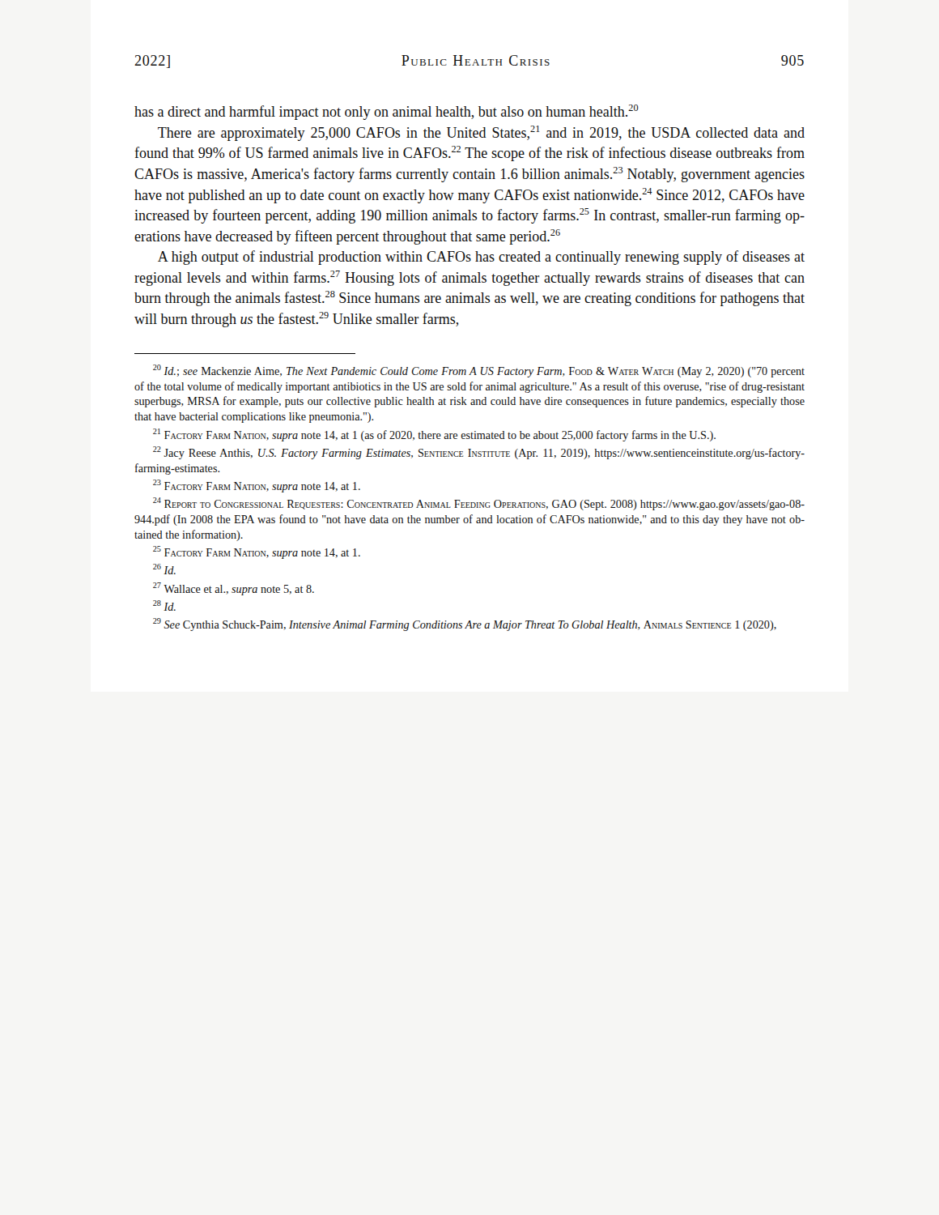2022] Public Health Crisis 905
has a direct and harmful impact not only on animal health, but also on human health.20
There are approximately 25,000 CAFOs in the United States,21 and in 2019, the USDA collected data and found that 99% of US farmed animals live in CAFOs.22 The scope of the risk of infectious disease outbreaks from CAFOs is massive, America's factory farms currently contain 1.6 billion animals.23 Notably, government agencies have not published an up to date count on exactly how many CAFOs exist nationwide.24 Since 2012, CAFOs have increased by fourteen percent, adding 190 million animals to factory farms.25 In contrast, smaller-run farming operations have decreased by fifteen percent throughout that same period.26
A high output of industrial production within CAFOs has created a continually renewing supply of diseases at regional levels and within farms.27 Housing lots of animals together actually rewards strains of diseases that can burn through the animals fastest.28 Since humans are animals as well, we are creating conditions for pathogens that will burn through us the fastest.29 Unlike smaller farms,
20 Id.; see Mackenzie Aime, The Next Pandemic Could Come From A US Factory Farm, Food & Water Watch (May 2, 2020) ("70 percent of the total volume of medically important antibiotics in the US are sold for animal agriculture." As a result of this overuse, "rise of drug-resistant superbugs, MRSA for example, puts our collective public health at risk and could have dire consequences in future pandemics, especially those that have bacterial complications like pneumonia.").
21 Factory Farm Nation, supra note 14, at 1 (as of 2020, there are estimated to be about 25,000 factory farms in the U.S.).
22 Jacy Reese Anthis, U.S. Factory Farming Estimates, Sentience Institute (Apr. 11, 2019), https://www.sentienceinstitute.org/us-factory-farming-estimates.
23 Factory Farm Nation, supra note 14, at 1.
24 Report to Congressional Requesters: Concentrated Animal Feeding Operations, GAO (Sept. 2008) https://www.gao.gov/assets/gao-08-944.pdf (In 2008 the EPA was found to "not have data on the number of and location of CAFOs nationwide," and to this day they have not obtained the information).
25 Factory Farm Nation, supra note 14, at 1.
26 Id.
27 Wallace et al., supra note 5, at 8.
28 Id.
29 See Cynthia Schuck-Paim, Intensive Animal Farming Conditions Are a Major Threat To Global Health, Animals Sentience 1 (2020),